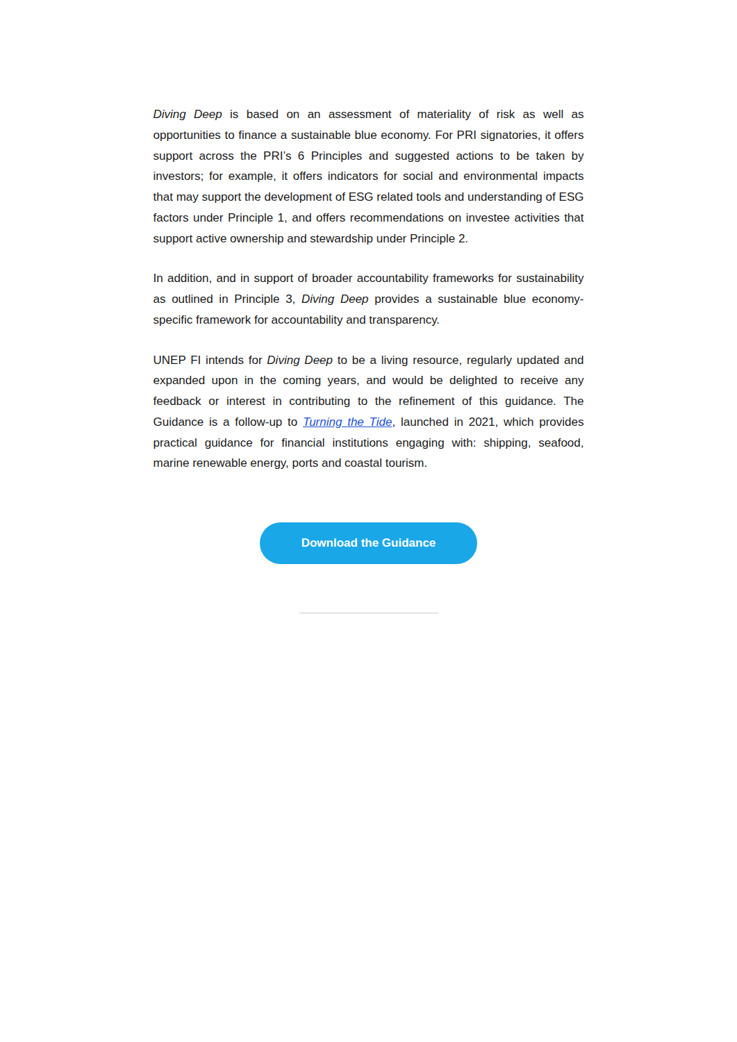Diving Deep is based on an assessment of materiality of risk as well as opportunities to finance a sustainable blue economy. For PRI signatories, it offers support across the PRI’s 6 Principles and suggested actions to be taken by investors; for example, it offers indicators for social and environmental impacts that may support the development of ESG related tools and understanding of ESG factors under Principle 1, and offers recommendations on investee activities that support active ownership and stewardship under Principle 2.
In addition, and in support of broader accountability frameworks for sustainability as outlined in Principle 3, Diving Deep provides a sustainable blue economy-specific framework for accountability and transparency.
UNEP FI intends for Diving Deep to be a living resource, regularly updated and expanded upon in the coming years, and would be delighted to receive any feedback or interest in contributing to the refinement of this guidance. The Guidance is a follow-up to Turning the Tide, launched in 2021, which provides practical guidance for financial institutions engaging with: shipping, seafood, marine renewable energy, ports and coastal tourism.
Download the Guidance